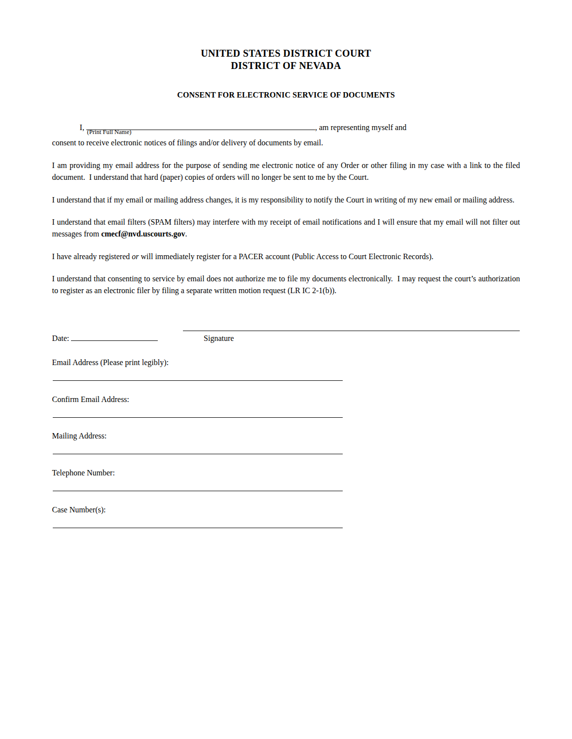UNITED STATES DISTRICT COURT
DISTRICT OF NEVADA
CONSENT FOR ELECTRONIC SERVICE OF DOCUMENTS
I, , am representing myself and (Print Full Name) consent to receive electronic notices of filings and/or delivery of documents by email.
I am providing my email address for the purpose of sending me electronic notice of any Order or other filing in my case with a link to the filed document. I understand that hard (paper) copies of orders will no longer be sent to me by the Court.
I understand that if my email or mailing address changes, it is my responsibility to notify the Court in writing of my new email or mailing address.
I understand that email filters (SPAM filters) may interfere with my receipt of email notifications and I will ensure that my email will not filter out messages from cmecf@nvd.uscourts.gov.
I have already registered or will immediately register for a PACER account (Public Access to Court Electronic Records).
I understand that consenting to service by email does not authorize me to file my documents electronically. I may request the court’s authorization to register as an electronic filer by filing a separate written motion request (LR IC 2-1(b)).
Date:
Signature
Email Address (Please print legibly):
Confirm Email Address:
Mailing Address:
Telephone Number:
Case Number(s):